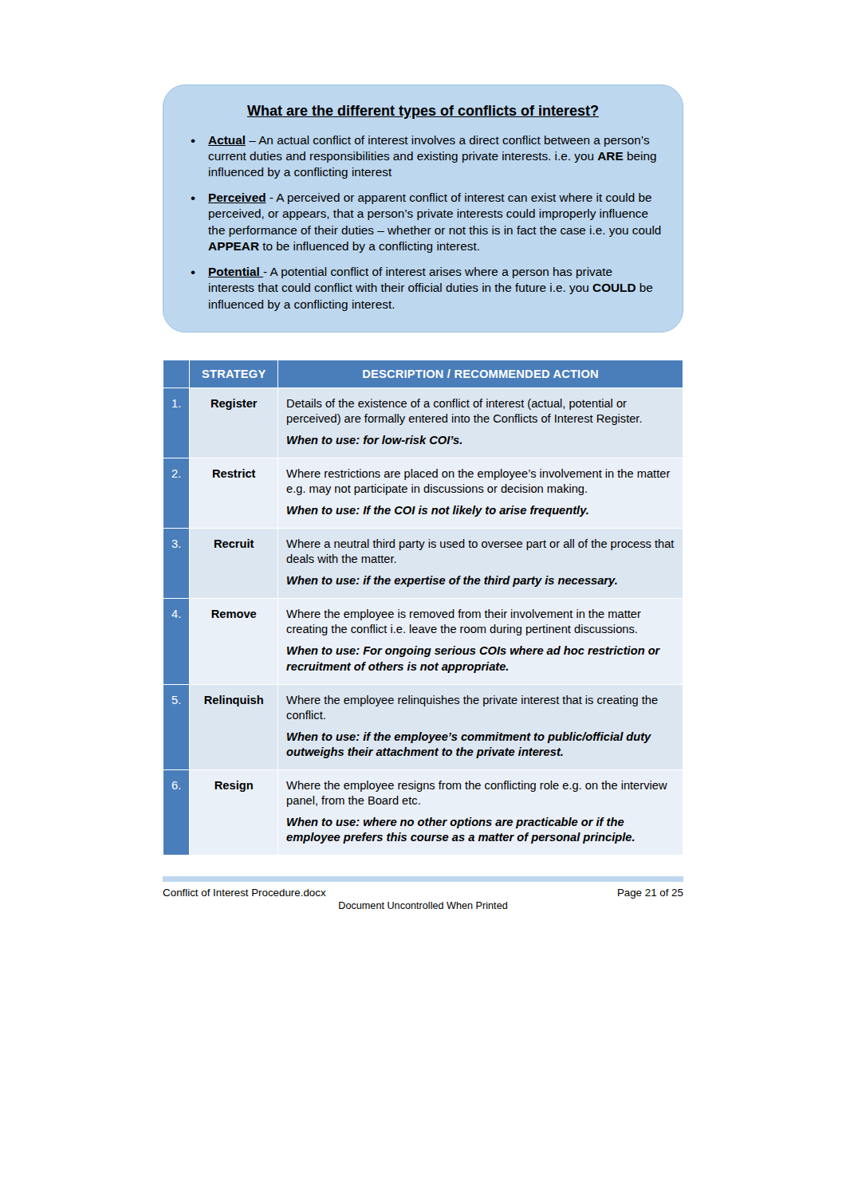What are the different types of conflicts of interest?
Actual – An actual conflict of interest involves a direct conflict between a person’s current duties and responsibilities and existing private interests. i.e. you ARE being influenced by a conflicting interest
Perceived - A perceived or apparent conflict of interest can exist where it could be perceived, or appears, that a person’s private interests could improperly influence the performance of their duties – whether or not this is in fact the case i.e. you could APPEAR to be influenced by a conflicting interest.
Potential - A potential conflict of interest arises where a person has private interests that could conflict with their official duties in the future i.e. you COULD be influenced by a conflicting interest.
| | STRATEGY | DESCRIPTION / RECOMMENDED ACTION |
| --- | --- | --- |
| 1. | Register | Details of the existence of a conflict of interest (actual, potential or perceived) are formally entered into the Conflicts of Interest Register. When to use: for low-risk COI’s. |
| 2. | Restrict | Where restrictions are placed on the employee’s involvement in the matter e.g. may not participate in discussions or decision making. When to use: If the COI is not likely to arise frequently. |
| 3. | Recruit | Where a neutral third party is used to oversee part or all of the process that deals with the matter. When to use: if the expertise of the third party is necessary. |
| 4. | Remove | Where the employee is removed from their involvement in the matter creating the conflict i.e. leave the room during pertinent discussions. When to use: For ongoing serious COIs where ad hoc restriction or recruitment of others is not appropriate. |
| 5. | Relinquish | Where the employee relinquishes the private interest that is creating the conflict. When to use: if the employee’s commitment to public/official duty outweighs their attachment to the private interest. |
| 6. | Resign | Where the employee resigns from the conflicting role e.g. on the interview panel, from the Board etc. When to use: where no other options are practicable or if the employee prefers this course as a matter of personal principle. |
Conflict of Interest Procedure.docx Page 21 of 25
Document Uncontrolled When Printed